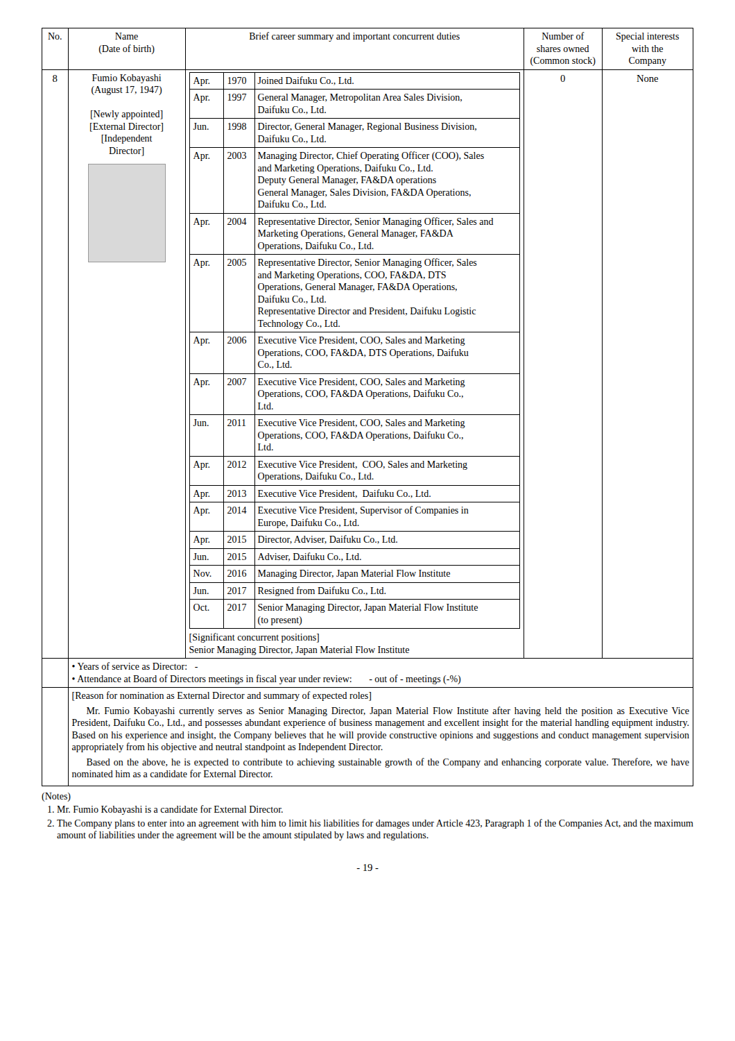| No. | Name (Date of birth) | Brief career summary and important concurrent duties | Number of shares owned (Common stock) | Special interests with the Company |
| --- | --- | --- | --- | --- |
| 8 | Fumio Kobayashi (August 17, 1947) [Newly appointed] [External Director] [Independent Director] | / Apr. / 1970 / Joined Daifuku Co., Ltd. / / Apr. / 1997 / General Manager, Metropolitan Area Sales Division, Daifuku Co., Ltd. / / Jun. / 1998 / Director, General Manager, Regional Business Division, Daifuku Co., Ltd. / / Apr. / 2003 / Managing Director, Chief Operating Officer (COO), Sales and Marketing Operations, Daifuku Co., Ltd. Deputy General Manager, FA&DA operations General Manager, Sales Division, FA&DA Operations, Daifuku Co., Ltd. / / Apr. / 2004 / Representative Director, Senior Managing Officer, Sales and Marketing Operations, General Manager, FA&DA Operations, Daifuku Co., Ltd. / / Apr. / 2005 / Representative Director, Senior Managing Officer, Sales and Marketing Operations, COO, FA&DA, DTS Operations, General Manager, FA&DA Operations, Daifuku Co., Ltd. Representative Director and President, Daifuku Logistic Technology Co., Ltd. / / Apr. / 2006 / Executive Vice President, COO, Sales and Marketing Operations, COO, FA&DA, DTS Operations, Daifuku Co., Ltd. / / Apr. / 2007 / Executive Vice President, COO, Sales and Marketing Operations, COO, FA&DA Operations, Daifuku Co., Ltd. / / Jun. / 2011 / Executive Vice President, COO, Sales and Marketing Operations, COO, FA&DA Operations, Daifuku Co., Ltd. / / Apr. / 2012 / Executive Vice President, COO, Sales and Marketing Operations, Daifuku Co., Ltd. / / Apr. / 2013 / Executive Vice President, Daifuku Co., Ltd. / / Apr. / 2014 / Executive Vice President, Supervisor of Companies in Europe, Daifuku Co., Ltd. / / Apr. / 2015 / Director, Adviser, Daifuku Co., Ltd. / / Jun. / 2015 / Adviser, Daifuku Co., Ltd. / / Nov. / 2016 / Managing Director, Japan Material Flow Institute / / Jun. / 2017 / Resigned from Daifuku Co., Ltd. / / Oct. / 2017 / Senior Managing Director, Japan Material Flow Institute (to present) / [Significant concurrent positions] Senior Managing Director, Japan Material Flow Institute | 0 | None |
| | • Years of service as Director: - • Attendance at Board of Directors meetings in fiscal year under review: - out of - meetings (-%) |
| | [Reason for nomination as External Director and summary of expected roles] Mr. Fumio Kobayashi currently serves as Senior Managing Director, Japan Material Flow Institute after having held the position as Executive Vice President, Daifuku Co., Ltd., and possesses abundant experience of business management and excellent insight for the material handling equipment industry. Based on his experience and insight, the Company believes that he will provide constructive opinions and suggestions and conduct management supervision appropriately from his objective and neutral standpoint as Independent Director. Based on the above, he is expected to contribute to achieving sustainable growth of the Company and enhancing corporate value. Therefore, we have nominated him as a candidate for External Director. |
(Notes)
Mr. Fumio Kobayashi is a candidate for External Director.
The Company plans to enter into an agreement with him to limit his liabilities for damages under Article 423, Paragraph 1 of the Companies Act, and the maximum amount of liabilities under the agreement will be the amount stipulated by laws and regulations.
- 19 -